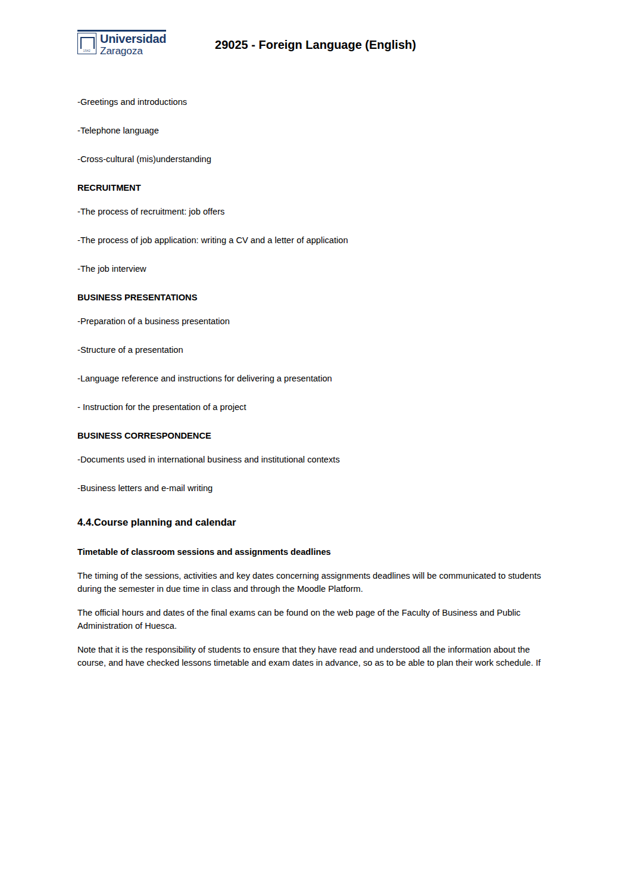Universidad
Zaragoza
29025 - Foreign Language (English)
-Greetings and introductions
-Telephone language
-Cross-cultural (mis)understanding
RECRUITMENT
-The process of recruitment: job offers
-The process of job application: writing a CV and a letter of application
-The job interview
BUSINESS PRESENTATIONS
-Preparation of a business presentation
-Structure of a presentation
-Language reference and instructions for delivering a presentation
- Instruction for the presentation of a project
BUSINESS CORRESPONDENCE
-Documents used in international business and institutional contexts
-Business letters and e-mail writing
4.4.Course planning and calendar
Timetable of classroom sessions and assignments deadlines
The timing of the sessions, activities and key dates concerning assignments deadlines will be communicated to students during the semester in due time in class and through the Moodle Platform.
The official hours and dates of the final exams can be found on the web page of the Faculty of Business and Public Administration of Huesca.
Note that it is the responsibility of students to ensure that they have read and understood all the information about the course, and have checked lessons timetable and exam dates in advance, so as to be able to plan their work schedule. If